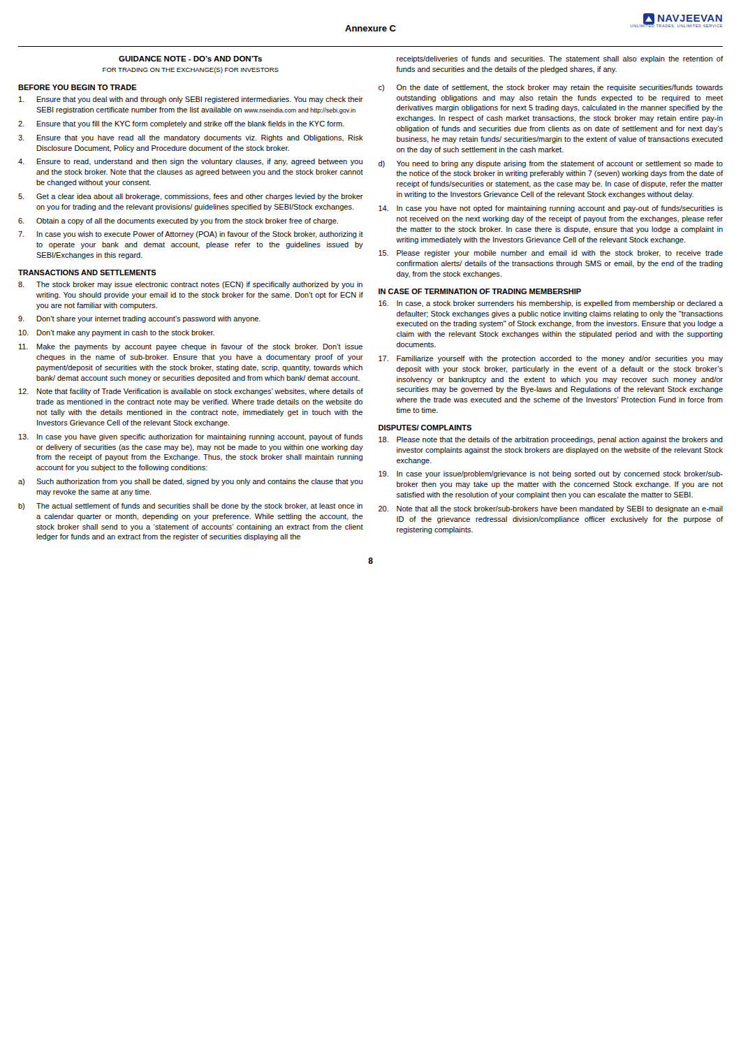NAVJEEVAN
Unlimited Trades. Unlimited Service
Annexure C
GUIDANCE NOTE - DO’s AND DON’Ts
FOR TRADING ON THE EXCHANGE(S) FOR INVESTORS
Before you begin to trade
1. Ensure that you deal with and through only SEBI registered intermediaries. You may check their SEBI registration certificate number from the list available on www.nseindia.com and http://sebi.gov.in
2. Ensure that you fill the KYC form completely and strike off the blank fields in the KYC form.
3. Ensure that you have read all the mandatory documents viz. Rights and Obligations, Risk Disclosure Document, Policy and Procedure document of the stock broker.
4. Ensure to read, understand and then sign the voluntary clauses, if any, agreed between you and the stock broker. Note that the clauses as agreed between you and the stock broker cannot be changed without your consent.
5. Get a clear idea about all brokerage, commissions, fees and other charges levied by the broker on you for trading and the relevant provisions/ guidelines specified by SEBI/Stock exchanges.
6. Obtain a copy of all the documents executed by you from the stock broker free of charge.
7. In case you wish to execute Power of Attorney (POA) in favour of the Stock broker, authorizing it to operate your bank and demat account, please refer to the guidelines issued by SEBI/Exchanges in this regard.
Transactions and settlements
8. The stock broker may issue electronic contract notes (ECN) if specifically authorized by you in writing. You should provide your email id to the stock broker for the same. Don’t opt for ECN if you are not familiar with computers.
9. Don’t share your internet trading account’s password with anyone.
10. Don’t make any payment in cash to the stock broker.
11. Make the payments by account payee cheque in favour of the stock broker. Don’t issue cheques in the name of sub-broker. Ensure that you have a documentary proof of your payment/deposit of securities with the stock broker, stating date, scrip, quantity, towards which bank/ demat account such money or securities deposited and from which bank/ demat account.
12. Note that facility of Trade Verification is available on stock exchanges’ websites, where details of trade as mentioned in the contract note may be verified. Where trade details on the website do not tally with the details mentioned in the contract note, immediately get in touch with the Investors Grievance Cell of the relevant Stock exchange.
13. In case you have given specific authorization for maintaining running account, payout of funds or delivery of securities (as the case may be), may not be made to you within one working day from the receipt of payout from the Exchange. Thus, the stock broker shall maintain running account for you subject to the following conditions:
a) Such authorization from you shall be dated, signed by you only and contains the clause that you may revoke the same at any time.
b) The actual settlement of funds and securities shall be done by the stock broker, at least once in a calendar quarter or month, depending on your preference. While settling the account, the stock broker shall send to you a ‘statement of accounts’ containing an extract from the client ledger for funds and an extract from the register of securities displaying all the
receipts/deliveries of funds and securities. The statement shall also explain the retention of funds and securities and the details of the pledged shares, if any.
c) On the date of settlement, the stock broker may retain the requisite securities/funds towards outstanding obligations and may also retain the funds expected to be required to meet derivatives margin obligations for next 5 trading days, calculated in the manner specified by the exchanges. In respect of cash market transactions, the stock broker may retain entire pay-in obligation of funds and securities due from clients as on date of settlement and for next day’s business, he may retain funds/ securities/margin to the extent of value of transactions executed on the day of such settlement in the cash market.
d) You need to bring any dispute arising from the statement of account or settlement so made to the notice of the stock broker in writing preferably within 7 (seven) working days from the date of receipt of funds/securities or statement, as the case may be. In case of dispute, refer the matter in writing to the Investors Grievance Cell of the relevant Stock exchanges without delay.
14. In case you have not opted for maintaining running account and pay-out of funds/securities is not received on the next working day of the receipt of payout from the exchanges, please refer the matter to the stock broker. In case there is dispute, ensure that you lodge a complaint in writing immediately with the Investors Grievance Cell of the relevant Stock exchange.
15. Please register your mobile number and email id with the stock broker, to receive trade confirmation alerts/ details of the transactions through SMS or email, by the end of the trading day, from the stock exchanges.
In case of termination of trading membership
16. In case, a stock broker surrenders his membership, is expelled from membership or declared a defaulter; Stock exchanges gives a public notice inviting claims relating to only the "transactions executed on the trading system" of Stock exchange, from the investors. Ensure that you lodge a claim with the relevant Stock exchanges within the stipulated period and with the supporting documents.
17. Familiarize yourself with the protection accorded to the money and/or securities you may deposit with your stock broker, particularly in the event of a default or the stock broker’s insolvency or bankruptcy and the extent to which you may recover such money and/or securities may be governed by the Bye-laws and Regulations of the relevant Stock exchange where the trade was executed and the scheme of the Investors’ Protection Fund in force from time to time.
Disputes/ complaints
18. Please note that the details of the arbitration proceedings, penal action against the brokers and investor complaints against the stock brokers are displayed on the website of the relevant Stock exchange.
19. In case your issue/problem/grievance is not being sorted out by concerned stock broker/sub-broker then you may take up the matter with the concerned Stock exchange. If you are not satisfied with the resolution of your complaint then you can escalate the matter to SEBI.
20. Note that all the stock broker/sub-brokers have been mandated by SEBI to designate an e-mail ID of the grievance redressal division/compliance officer exclusively for the purpose of registering complaints.
8